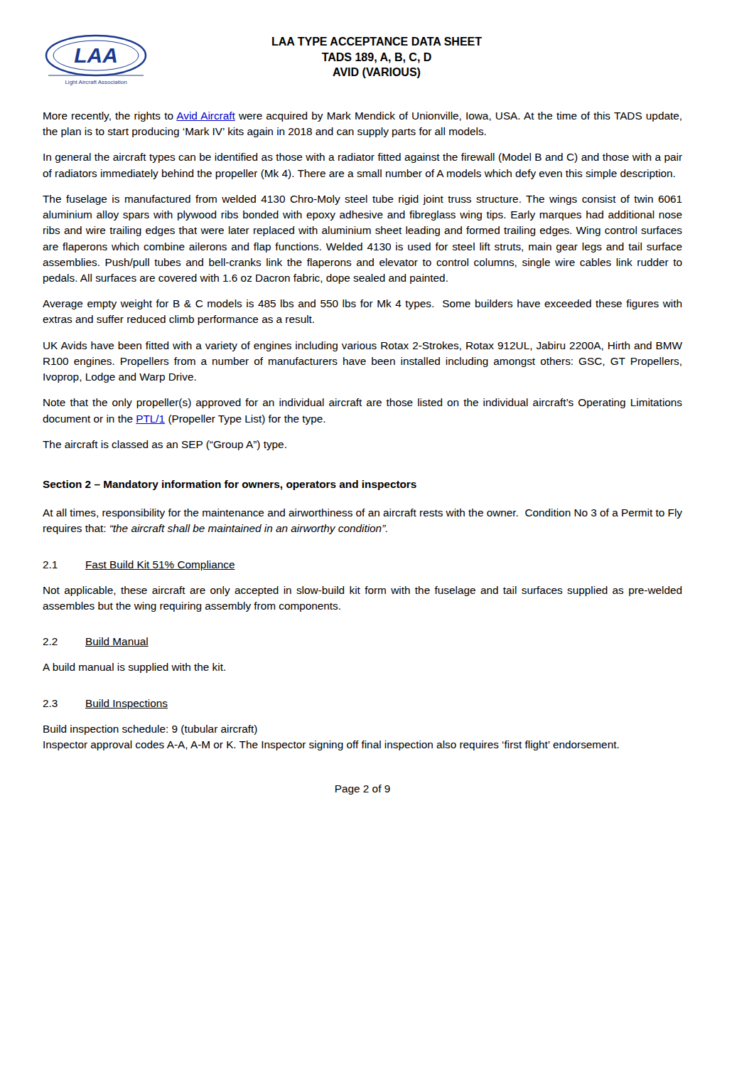LAA Light Aircraft Association
LAA TYPE ACCEPTANCE DATA SHEET
TADS 189, A, B, C, D
AVID (VARIOUS)
More recently, the rights to Avid Aircraft were acquired by Mark Mendick of Unionville, Iowa, USA. At the time of this TADS update, the plan is to start producing ‘Mark IV’ kits again in 2018 and can supply parts for all models.
In general the aircraft types can be identified as those with a radiator fitted against the firewall (Model B and C) and those with a pair of radiators immediately behind the propeller (Mk 4). There are a small number of A models which defy even this simple description.
The fuselage is manufactured from welded 4130 Chro-Moly steel tube rigid joint truss structure. The wings consist of twin 6061 aluminium alloy spars with plywood ribs bonded with epoxy adhesive and fibreglass wing tips. Early marques had additional nose ribs and wire trailing edges that were later replaced with aluminium sheet leading and formed trailing edges. Wing control surfaces are flaperons which combine ailerons and flap functions. Welded 4130 is used for steel lift struts, main gear legs and tail surface assemblies. Push/pull tubes and bell-cranks link the flaperons and elevator to control columns, single wire cables link rudder to pedals. All surfaces are covered with 1.6 oz Dacron fabric, dope sealed and painted.
Average empty weight for B & C models is 485 lbs and 550 lbs for Mk 4 types. Some builders have exceeded these figures with extras and suffer reduced climb performance as a result.
UK Avids have been fitted with a variety of engines including various Rotax 2-Strokes, Rotax 912UL, Jabiru 2200A, Hirth and BMW R100 engines. Propellers from a number of manufacturers have been installed including amongst others: GSC, GT Propellers, Ivoprop, Lodge and Warp Drive.
Note that the only propeller(s) approved for an individual aircraft are those listed on the individual aircraft’s Operating Limitations document or in the PTL/1 (Propeller Type List) for the type.
The aircraft is classed as an SEP (“Group A”) type.
Section 2 – Mandatory information for owners, operators and inspectors
At all times, responsibility for the maintenance and airworthiness of an aircraft rests with the owner. Condition No 3 of a Permit to Fly requires that: “the aircraft shall be maintained in an airworthy condition”.
2.1 Fast Build Kit 51% Compliance
Not applicable, these aircraft are only accepted in slow-build kit form with the fuselage and tail surfaces supplied as pre-welded assembles but the wing requiring assembly from components.
2.2 Build Manual
A build manual is supplied with the kit.
2.3 Build Inspections
Build inspection schedule: 9 (tubular aircraft)
Inspector approval codes A-A, A-M or K. The Inspector signing off final inspection also requires ‘first flight’ endorsement.
Page 2 of 9